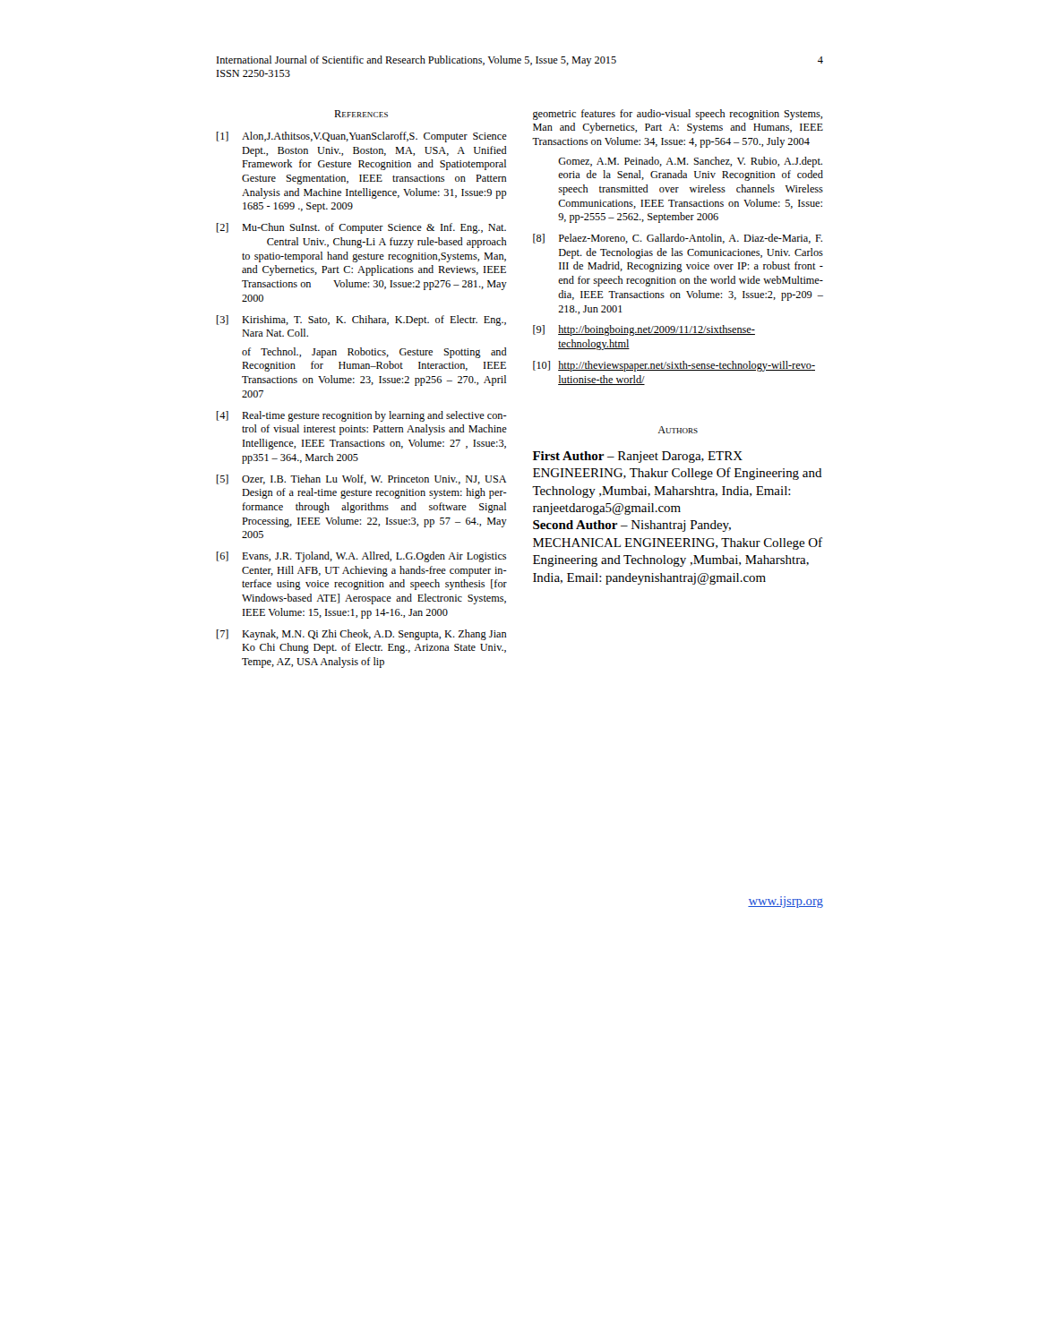International Journal of Scientific and Research Publications, Volume 5, Issue 5, May 2015 ISSN 2250-3153
4
References
[1] Alon,J.Athitsos,V.Quan,YuanSclaroff,S. Computer Science Dept., Boston Univ., Boston, MA, USA, A Unified Framework for Gesture Recognition and Spatiotemporal Gesture Segmentation, IEEE transactions on Pattern Analysis and Machine Intelligence, Volume: 31, Issue:9 pp 1685 - 1699 ., Sept. 2009
[2] Mu-Chun SuInst. of Computer Science & Inf. Eng., Nat. Central Univ., Chung-Li A fuzzy rule-based approach to spatio-temporal hand gesture recognition,Systems, Man, and Cybernetics, Part C: Applications and Reviews, IEEE Transactions on Volume: 30, Issue:2 pp276 – 281., May 2000
[3] Kirishima, T. Sato, K. Chihara, K.Dept. of Electr. Eng., Nara Nat. Coll.
of Technol., Japan Robotics, Gesture Spotting and Recognition for Human–Robot Interaction, IEEE Transactions on Volume: 23, Issue:2 pp256 – 270., April 2007
[4] Real-time gesture recognition by learning and selective control of visual interest points: Pattern Analysis and Machine Intelligence, IEEE Transactions on, Volume: 27 , Issue:3, pp351 – 364., March 2005
[5] Ozer, I.B. Tiehan Lu Wolf, W. Princeton Univ., NJ, USA Design of a real-time gesture recognition system: high performance through algorithms and software Signal Processing, IEEE Volume: 22, Issue:3, pp 57 – 64., May 2005
[6] Evans, J.R. Tjoland, W.A. Allred, L.G.Ogden Air Logistics Center, Hill AFB, UT Achieving a hands-free computer interface using voice recognition and speech synthesis [for Windows-based ATE] Aerospace and Electronic Systems, IEEE Volume: 15, Issue:1, pp 14-16., Jan 2000
[7] Kaynak, M.N. Qi Zhi Cheok, A.D. Sengupta, K. Zhang Jian Ko Chi Chung Dept. of Electr. Eng., Arizona State Univ., Tempe, AZ, USA Analysis of lip
geometric features for audio-visual speech recognition Systems, Man and Cybernetics, Part A: Systems and Humans, IEEE Transactions on Volume: 34, Issue: 4, pp-564 – 570., July 2004
Gomez, A.M. Peinado, A.M. Sanchez, V. Rubio, A.J.dept. eoria de la Senal, Granada Univ Recognition of coded speech transmitted over wireless channels Wireless Communications, IEEE Transactions on Volume: 5, Issue: 9, pp-2555 – 2562., September 2006
[8] Pelaez-Moreno, C. Gallardo-Antolin, A. Diaz-de-Maria, F. Dept. de Tecnologias de las Comunicaciones, Univ. Carlos III de Madrid, Recognizing voice over IP: a robust front -end for speech recognition on the world wide webMultimedia, IEEE Transactions on Volume: 3, Issue:2, pp-209 – 218., Jun 2001
[9] http://boingboing.net/2009/11/12/sixthsense-technology.html
[10] http://theviewspaper.net/sixth-sense-technology-will-revolutionise-the world/
Authors
First Author – Ranjeet Daroga, ETRX ENGINEERING, Thakur College Of Engineering and Technology ,Mumbai, Maharshtra, India, Email: ranjeetdaroga5@gmail.com
Second Author – Nishantraj Pandey, MECHANICAL ENGINEERING, Thakur College Of Engineering and Technology ,Mumbai, Maharshtra, India, Email: pandeynishantraj@gmail.com
www.ijsrp.org